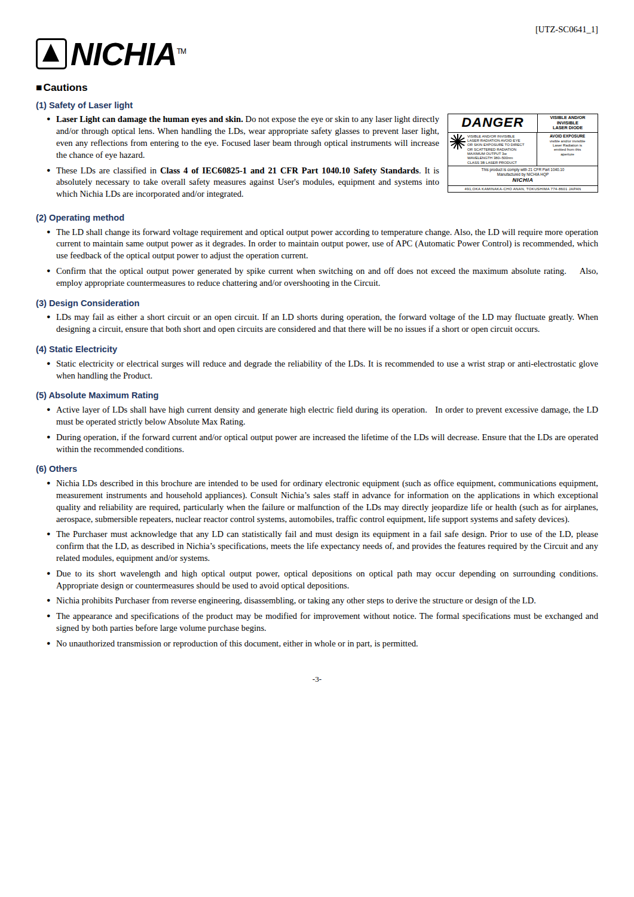[UTZ-SC0641_1]
NICHIATM
Cautions
(1) Safety of Laser light
DANGER
VISIBLE AND/OR
INVISIBLE
LASER DIODE
VISIBLE AND/OR INVISIBLE
LASER RADIATION AVOID EYE
OR SKIN EXPOSURE TO DIRECT
OR SCATTERED RADIATION
MAXIMUM OUTPUT 3w
WAVELENGTH 380~500nm
CLASS 3B LASER PRODUCT
AVOID EXPOSURE
visible and/or invisible
Laser Radiation is
emitted from this
aperture
This product is comply with 21 CFR Part 1040.10
Manufactured by NICHIA HQP
NICHIA
491,OKA KAMINAKA-CHO ANAN, TOKUSHIMA 774-8601 JAPAN
Laser Light can damage the human eyes and skin. Do not expose the eye or skin to any laser light directly and/or through optical lens. When handling the LDs, wear appropriate safety glasses to prevent laser light, even any reflections from entering to the eye. Focused laser beam through optical instruments will increase the chance of eye hazard.
These LDs are classified in Class 4 of IEC60825-1 and 21 CFR Part 1040.10 Safety Standards. It is absolutely necessary to take overall safety measures against User's modules, equipment and systems into which Nichia LDs are incorporated and/or integrated.
(2) Operating method
The LD shall change its forward voltage requirement and optical output power according to temperature change. Also, the LD will require more operation current to maintain same output power as it degrades. In order to maintain output power, use of APC (Automatic Power Control) is recommended, which use feedback of the optical output power to adjust the operation current.
Confirm that the optical output power generated by spike current when switching on and off does not exceed the maximum absolute rating. Also, employ appropriate countermeasures to reduce chattering and/or overshooting in the Circuit.
(3) Design Consideration
LDs may fail as either a short circuit or an open circuit. If an LD shorts during operation, the forward voltage of the LD may fluctuate greatly. When designing a circuit, ensure that both short and open circuits are considered and that there will be no issues if a short or open circuit occurs.
(4) Static Electricity
Static electricity or electrical surges will reduce and degrade the reliability of the LDs. It is recommended to use a wrist strap or anti-electrostatic glove when handling the Product.
(5) Absolute Maximum Rating
Active layer of LDs shall have high current density and generate high electric field during its operation. In order to prevent excessive damage, the LD must be operated strictly below Absolute Max Rating.
During operation, if the forward current and/or optical output power are increased the lifetime of the LDs will decrease. Ensure that the LDs are operated within the recommended conditions.
(6) Others
Nichia LDs described in this brochure are intended to be used for ordinary electronic equipment (such as office equipment, communications equipment, measurement instruments and household appliances). Consult Nichia’s sales staff in advance for information on the applications in which exceptional quality and reliability are required, particularly when the failure or malfunction of the LDs may directly jeopardize life or health (such as for airplanes, aerospace, submersible repeaters, nuclear reactor control systems, automobiles, traffic control equipment, life support systems and safety devices).
The Purchaser must acknowledge that any LD can statistically fail and must design its equipment in a fail safe design. Prior to use of the LD, please confirm that the LD, as described in Nichia’s specifications, meets the life expectancy needs of, and provides the features required by the Circuit and any related modules, equipment and/or systems.
Due to its short wavelength and high optical output power, optical depositions on optical path may occur depending on surrounding conditions. Appropriate design or countermeasures should be used to avoid optical depositions.
Nichia prohibits Purchaser from reverse engineering, disassembling, or taking any other steps to derive the structure or design of the LD.
The appearance and specifications of the product may be modified for improvement without notice. The formal specifications must be exchanged and signed by both parties before large volume purchase begins.
No unauthorized transmission or reproduction of this document, either in whole or in part, is permitted.
-3-